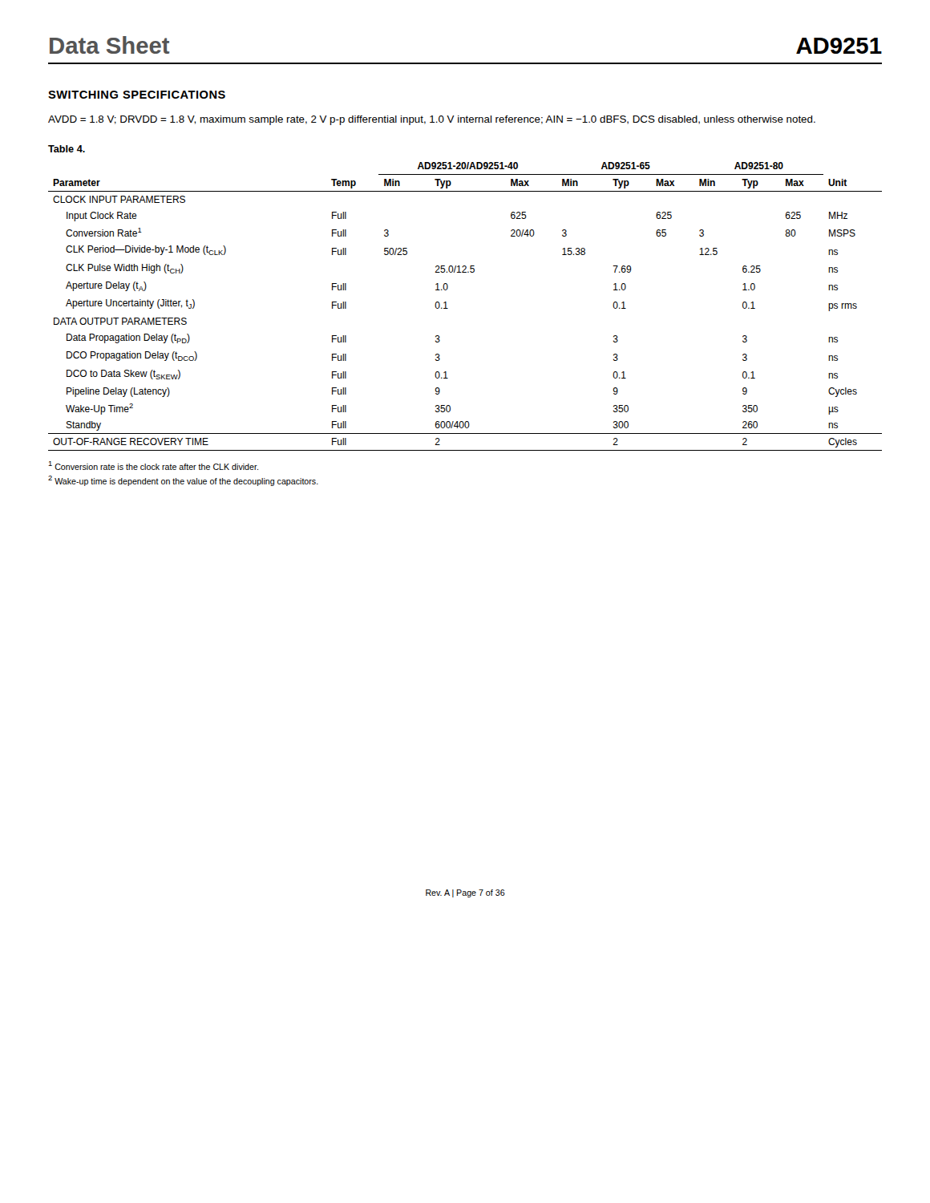Data Sheet
AD9251
SWITCHING SPECIFICATIONS
AVDD = 1.8 V; DRVDD = 1.8 V, maximum sample rate, 2 V p-p differential input, 1.0 V internal reference; AIN = −1.0 dBFS, DCS disabled, unless otherwise noted.
Table 4.
| | | AD9251-20/AD9251-40 | AD9251-65 | AD9251-80 | |
| --- | --- | --- | --- | --- | --- |
| Parameter | Temp | Min | Typ | Max | Min | Typ | Max | Min | Typ | Max | Unit |
| CLOCK INPUT PARAMETERS | | | | | | | | | | | |
| Input Clock Rate | Full | | | 625 | | | 625 | | | 625 | MHz |
| Conversion Rate 1 | Full | 3 | | 20/40 | 3 | | 65 | 3 | | 80 | MSPS |
| CLK Period—Divide-by-1 Mode (t CLK ) | Full | 50/25 | | | 15.38 | | | 12.5 | | | ns |
| CLK Pulse Width High (t CH ) | | | 25.0/12.5 | | | 7.69 | | | 6.25 | | ns |
| Aperture Delay (t A ) | Full | | 1.0 | | | 1.0 | | | 1.0 | | ns |
| Aperture Uncertainty (Jitter, t J ) | Full | | 0.1 | | | 0.1 | | | 0.1 | | ps rms |
| DATA OUTPUT PARAMETERS | | | | | | | | | | | |
| Data Propagation Delay (t PD ) | Full | | 3 | | | 3 | | | 3 | | ns |
| DCO Propagation Delay (t DCO ) | Full | | 3 | | | 3 | | | 3 | | ns |
| DCO to Data Skew (t SKEW ) | Full | | 0.1 | | | 0.1 | | | 0.1 | | ns |
| Pipeline Delay (Latency) | Full | | 9 | | | 9 | | | 9 | | Cycles |
| Wake-Up Time 2 | Full | | 350 | | | 350 | | | 350 | | µs |
| Standby | Full | | 600/400 | | | 300 | | | 260 | | ns |
| OUT-OF-RANGE RECOVERY TIME | Full | | 2 | | | 2 | | | 2 | | Cycles |
1 Conversion rate is the clock rate after the CLK divider.
2 Wake-up time is dependent on the value of the decoupling capacitors.
Rev. A | Page 7 of 36